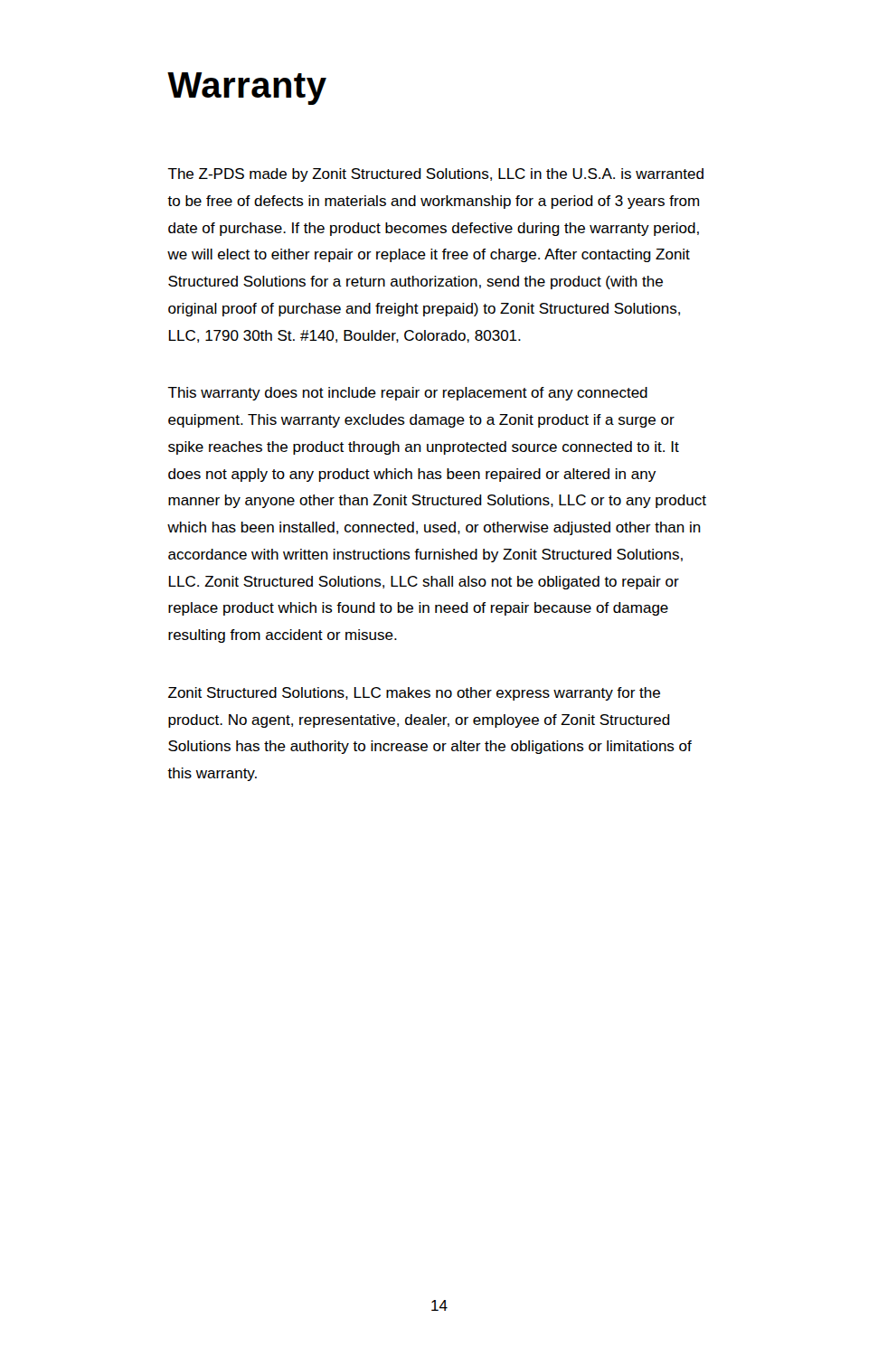Warranty
The Z-PDS made by Zonit Structured Solutions, LLC in the U.S.A. is warranted to be free of defects in materials and workmanship for a period of 3 years from date of purchase. If the product becomes defective during the warranty period, we will elect to either repair or replace it free of charge. After contacting Zonit Structured Solutions for a return authorization, send the product (with the original proof of purchase and freight prepaid) to Zonit Structured Solutions, LLC, 1790 30th St. #140, Boulder, Colorado, 80301.
This warranty does not include repair or replacement of any connected equipment. This warranty excludes damage to a Zonit product if a surge or spike reaches the product through an unprotected source connected to it. It does not apply to any product which has been repaired or altered in any manner by anyone other than Zonit Structured Solutions, LLC or to any product which has been installed, connected, used, or otherwise adjusted other than in accordance with written instructions furnished by Zonit Structured Solutions, LLC. Zonit Structured Solutions, LLC shall also not be obligated to repair or replace product which is found to be in need of repair because of damage resulting from accident or misuse.
Zonit Structured Solutions, LLC makes no other express warranty for the product. No agent, representative, dealer, or employee of Zonit Structured Solutions has the authority to increase or alter the obligations or limitations of this warranty.
14